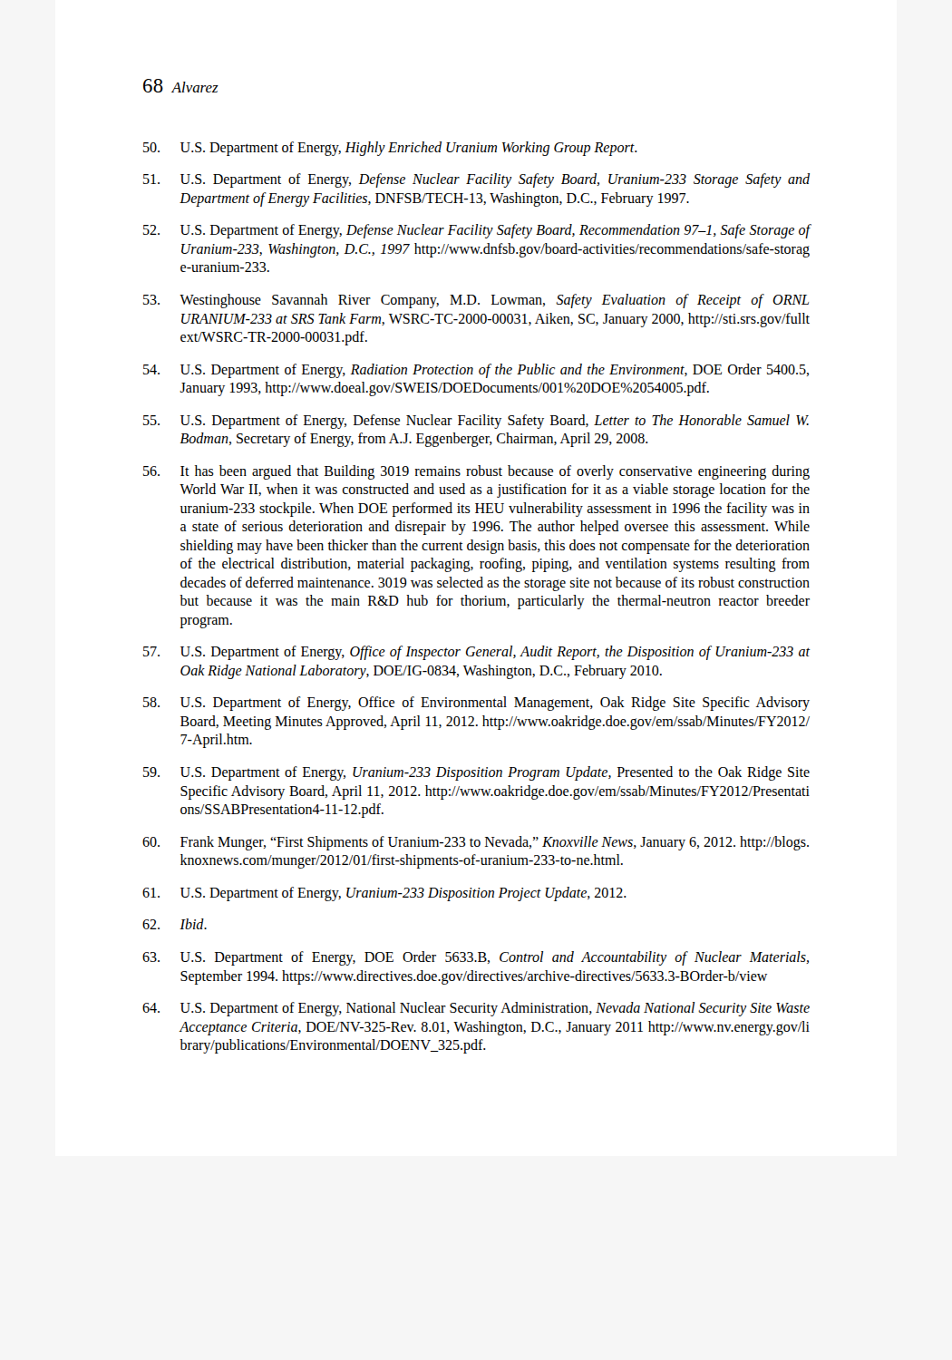68 Alvarez
50. U.S. Department of Energy, Highly Enriched Uranium Working Group Report.
51. U.S. Department of Energy, Defense Nuclear Facility Safety Board, Uranium-233 Storage Safety and Department of Energy Facilities, DNFSB/TECH-13, Washington, D.C., February 1997.
52. U.S. Department of Energy, Defense Nuclear Facility Safety Board, Recommendation 97–1, Safe Storage of Uranium-233, Washington, D.C., 1997 http://www.dnfsb.gov/board-activities/recommendations/safe-storage-uranium-233.
53. Westinghouse Savannah River Company, M.D. Lowman, Safety Evaluation of Receipt of ORNL URANIUM-233 at SRS Tank Farm, WSRC-TC-2000-00031, Aiken, SC, January 2000, http://sti.srs.gov/fulltext/WSRC-TR-2000-00031.pdf.
54. U.S. Department of Energy, Radiation Protection of the Public and the Environment, DOE Order 5400.5, January 1993, http://www.doeal.gov/SWEIS/DOEDocuments/001%20DOE%2054005.pdf.
55. U.S. Department of Energy, Defense Nuclear Facility Safety Board, Letter to The Honorable Samuel W. Bodman, Secretary of Energy, from A.J. Eggenberger, Chairman, April 29, 2008.
56. It has been argued that Building 3019 remains robust because of overly conservative engineering during World War II, when it was constructed and used as a justification for it as a viable storage location for the uranium-233 stockpile. When DOE performed its HEU vulnerability assessment in 1996 the facility was in a state of serious deterioration and disrepair by 1996. The author helped oversee this assessment. While shielding may have been thicker than the current design basis, this does not compensate for the deterioration of the electrical distribution, material packaging, roofing, piping, and ventilation systems resulting from decades of deferred maintenance. 3019 was selected as the storage site not because of its robust construction but because it was the main R&D hub for thorium, particularly the thermal-neutron reactor breeder program.
57. U.S. Department of Energy, Office of Inspector General, Audit Report, the Disposition of Uranium-233 at Oak Ridge National Laboratory, DOE/IG-0834, Washington, D.C., February 2010.
58. U.S. Department of Energy, Office of Environmental Management, Oak Ridge Site Specific Advisory Board, Meeting Minutes Approved, April 11, 2012. http://www.oakridge.doe.gov/em/ssab/Minutes/FY2012/7-April.htm.
59. U.S. Department of Energy, Uranium-233 Disposition Program Update, Presented to the Oak Ridge Site Specific Advisory Board, April 11, 2012. http://www.oakridge.doe.gov/em/ssab/Minutes/FY2012/Presentations/SSABPresentation4-11-12.pdf.
60. Frank Munger, “First Shipments of Uranium-233 to Nevada,” Knoxville News, January 6, 2012. http://blogs.knoxnews.com/munger/2012/01/first-shipments-of-uranium-233-to-ne.html.
61. U.S. Department of Energy, Uranium-233 Disposition Project Update, 2012.
62. Ibid.
63. U.S. Department of Energy, DOE Order 5633.B, Control and Accountability of Nuclear Materials, September 1994. https://www.directives.doe.gov/directives/archive-directives/5633.3-BOrder-b/view
64. U.S. Department of Energy, National Nuclear Security Administration, Nevada National Security Site Waste Acceptance Criteria, DOE/NV-325-Rev. 8.01, Washington, D.C., January 2011 http://www.nv.energy.gov/library/publications/Environmental/DOENV_325.pdf.